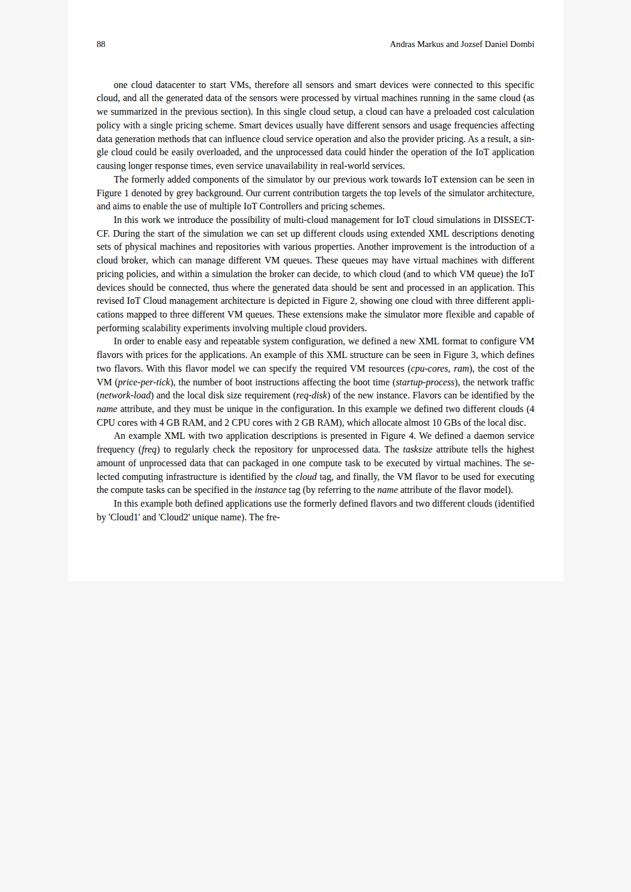88 Andras Markus and Jozsef Daniel Dombi
one cloud datacenter to start VMs, therefore all sensors and smart devices were connected to this specific cloud, and all the generated data of the sensors were processed by virtual machines running in the same cloud (as we summarized in the previous section). In this single cloud setup, a cloud can have a preloaded cost calculation policy with a single pricing scheme. Smart devices usually have different sensors and usage frequencies affecting data generation methods that can influence cloud service operation and also the provider pricing. As a result, a single cloud could be easily overloaded, and the unprocessed data could hinder the operation of the IoT application causing longer response times, even service unavailability in real-world services.
The formerly added components of the simulator by our previous work towards IoT extension can be seen in Figure 1 denoted by grey background. Our current contribution targets the top levels of the simulator architecture, and aims to enable the use of multiple IoT Controllers and pricing schemes.
In this work we introduce the possibility of multi-cloud management for IoT cloud simulations in DISSECT-CF. During the start of the simulation we can set up different clouds using extended XML descriptions denoting sets of physical machines and repositories with various properties. Another improvement is the introduction of a cloud broker, which can manage different VM queues. These queues may have virtual machines with different pricing policies, and within a simulation the broker can decide, to which cloud (and to which VM queue) the IoT devices should be connected, thus where the generated data should be sent and processed in an application. This revised IoT Cloud management architecture is depicted in Figure 2, showing one cloud with three different applications mapped to three different VM queues. These extensions make the simulator more flexible and capable of performing scalability experiments involving multiple cloud providers.
In order to enable easy and repeatable system configuration, we defined a new XML format to configure VM flavors with prices for the applications. An example of this XML structure can be seen in Figure 3, which defines two flavors. With this flavor model we can specify the required VM resources (cpu-cores, ram), the cost of the VM (price-per-tick), the number of boot instructions affecting the boot time (startup-process), the network traffic (network-load) and the local disk size requirement (req-disk) of the new instance. Flavors can be identified by the name attribute, and they must be unique in the configuration. In this example we defined two different clouds (4 CPU cores with 4 GB RAM, and 2 CPU cores with 2 GB RAM), which allocate almost 10 GBs of the local disc.
An example XML with two application descriptions is presented in Figure 4. We defined a daemon service frequency (freq) to regularly check the repository for unprocessed data. The tasksize attribute tells the highest amount of unprocessed data that can packaged in one compute task to be executed by virtual machines. The selected computing infrastructure is identified by the cloud tag, and finally, the VM flavor to be used for executing the compute tasks can be specified in the instance tag (by referring to the name attribute of the flavor model).
In this example both defined applications use the formerly defined flavors and two different clouds (identified by 'Cloud1' and 'Cloud2' unique name). The fre-